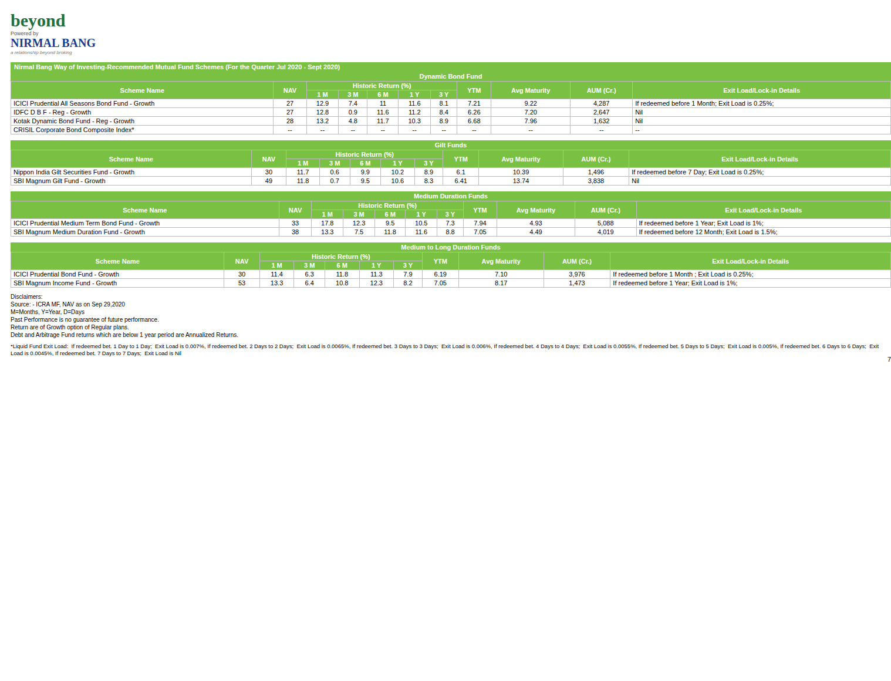beyond
Powered by
NIRMAL BANG
a relationship beyond broking
Nirmal Bang Way of Investing-Recommended Mutual Fund Schemes (For the Quarter Jul 2020 - Sept 2020)
Dynamic Bond Fund
| Scheme Name | NAV | Historic Return (%) | YTM | Avg Maturity | AUM (Cr.) | Exit Load/Lock-in Details |
| --- | --- | --- | --- | --- | --- | --- |
| 1 M | 3 M | 6 M | 1 Y | 3 Y |
| ICICI Prudential All Seasons Bond Fund - Growth | 27 | 12.9 | 7.4 | 11 | 11.6 | 8.1 | 7.21 | 9.22 | 4,287 | If redeemed before 1 Month; Exit Load is 0.25%; |
| IDFC D B F - Reg - Growth | 27 | 12.8 | 0.9 | 11.6 | 11.2 | 8.4 | 6.26 | 7.20 | 2,647 | Nil |
| Kotak Dynamic Bond Fund - Reg - Growth | 28 | 13.2 | 4.8 | 11.7 | 10.3 | 8.9 | 6.68 | 7.96 | 1,632 | Nil |
| CRISIL Corporate Bond Composite Index* | -- | -- | -- | -- | -- | -- | -- | -- | -- | -- |
Gilt Funds
| Scheme Name | NAV | Historic Return (%) | YTM | Avg Maturity | AUM (Cr.) | Exit Load/Lock-in Details |
| --- | --- | --- | --- | --- | --- | --- |
| 1 M | 3 M | 6 M | 1 Y | 3 Y |
| Nippon India Gilt Securities Fund - Growth | 30 | 11.7 | 0.6 | 9.9 | 10.2 | 8.9 | 6.1 | 10.39 | 1,496 | If redeemed before 7 Day; Exit Load is 0.25%; |
| SBI Magnum Gilt Fund - Growth | 49 | 11.8 | 0.7 | 9.5 | 10.6 | 8.3 | 6.41 | 13.74 | 3,838 | Nil |
Medium Duration Funds
| Scheme Name | NAV | Historic Return (%) | YTM | Avg Maturity | AUM (Cr.) | Exit Load/Lock-in Details |
| --- | --- | --- | --- | --- | --- | --- |
| 1 M | 3 M | 6 M | 1 Y | 3 Y |
| ICICI Prudential Medium Term Bond Fund - Growth | 33 | 17.8 | 12.3 | 9.5 | 10.5 | 7.3 | 7.94 | 4.93 | 5,088 | If redeemed before 1 Year; Exit Load is 1%; |
| SBI Magnum Medium Duration Fund - Growth | 38 | 13.3 | 7.5 | 11.8 | 11.6 | 8.8 | 7.05 | 4.49 | 4,019 | If redeemed before 12 Month; Exit Load is 1.5%; |
Medium to Long Duration Funds
| Scheme Name | NAV | Historic Return (%) | YTM | Avg Maturity | AUM (Cr.) | Exit Load/Lock-in Details |
| --- | --- | --- | --- | --- | --- | --- |
| 1 M | 3 M | 6 M | 1 Y | 3 Y |
| ICICI Prudential Bond Fund - Growth | 30 | 11.4 | 6.3 | 11.8 | 11.3 | 7.9 | 6.19 | 7.10 | 3,976 | If redeemed before 1 Month ; Exit Load is 0.25%; |
| SBI Magnum Income Fund - Growth | 53 | 13.3 | 6.4 | 10.8 | 12.3 | 8.2 | 7.05 | 8.17 | 1,473 | If redeemed before 1 Year; Exit Load is 1%; |
Disclaimers:
Source: - ICRA MF, NAV as on Sep 29,2020
M=Months, Y=Year, D=Days
Past Performance is no guarantee of future performance.
Return are of Growth option of Regular plans.
Debt and Arbitrage Fund returns which are below 1 year period are Annualized Returns.
*Liquid Fund Exit Load: If redeemed bet. 1 Day to 1 Day; Exit Load is 0.007%, If redeemed bet. 2 Days to 2 Days; Exit Load is 0.0065%, If redeemed bet. 3 Days to 3 Days; Exit Load is 0.006%, If redeemed bet. 4 Days to 4 Days; Exit Load is 0.0055%, If redeemed bet. 5 Days to 5 Days; Exit Load is 0.005%, If redeemed bet. 6 Days to 6 Days; Exit Load is 0.0045%, If redeemed bet. 7 Days to 7 Days; Exit Load is Nil
7